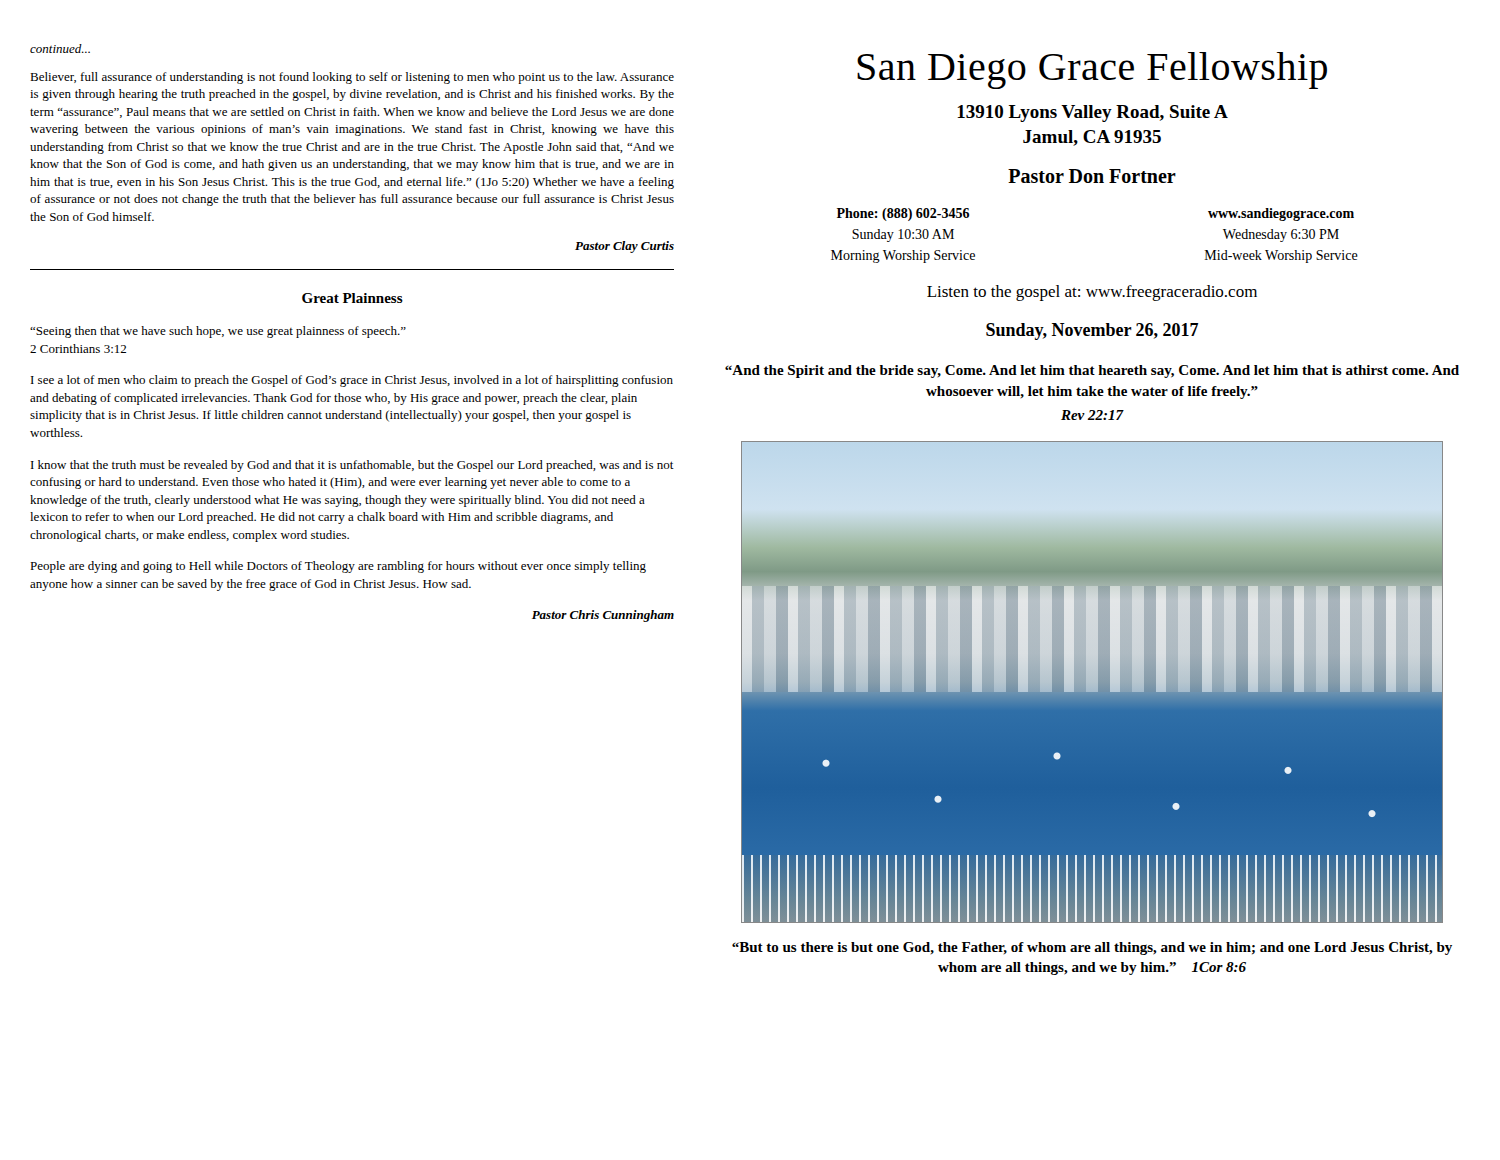continued...
Believer, full assurance of understanding is not found looking to self or listening to men who point us to the law. Assurance is given through hearing the truth preached in the gospel, by divine revelation, and is Christ and his finished works. By the term “assurance”, Paul means that we are settled on Christ in faith. When we know and believe the Lord Jesus we are done wavering between the various opinions of man’s vain imaginations. We stand fast in Christ, knowing we have this understanding from Christ so that we know the true Christ and are in the true Christ. The Apostle John said that, “And we know that the Son of God is come, and hath given us an understanding, that we may know him that is true, and we are in him that is true, even in his Son Jesus Christ. This is the true God, and eternal life.” (1Jo 5:20) Whether we have a feeling of assurance or not does not change the truth that the believer has full assurance because our full assurance is Christ Jesus the Son of God himself.
Pastor Clay Curtis
Great Plainness
“Seeing then that we have such hope, we use great plainness of speech.”
2 Corinthians 3:12
I see a lot of men who claim to preach the Gospel of God’s grace in Christ Jesus, involved in a lot of hairsplitting confusion and debating of complicated irrelevancies. Thank God for those who, by His grace and power, preach the clear, plain simplicity that is in Christ Jesus. If little children cannot understand (intellectually) your gospel, then your gospel is worthless.
I know that the truth must be revealed by God and that it is unfathomable, but the Gospel our Lord preached, was and is not confusing or hard to understand. Even those who hated it (Him), and were ever learning yet never able to come to a knowledge of the truth, clearly understood what He was saying, though they were spiritually blind. You did not need a lexicon to refer to when our Lord preached. He did not carry a chalk board with Him and scribble diagrams, and chronological charts, or make endless, complex word studies.
People are dying and going to Hell while Doctors of Theology are rambling for hours without ever once simply telling anyone how a sinner can be saved by the free grace of God in Christ Jesus. How sad.
Pastor Chris Cunningham
San Diego Grace Fellowship
13910 Lyons Valley Road, Suite A
Jamul, CA 91935
Pastor Don Fortner
| Phone: (888) 602-3456 | www.sandiegograce.com |
| Sunday 10:30 AM | Wednesday 6:30 PM |
| Morning Worship Service | Mid-week Worship Service |
Listen to the gospel at: www.freegraceradio.com
Sunday, November 26, 2017
“And the Spirit and the bride say, Come. And let him that heareth say, Come. And let him that is athirst come. And whosoever will, let him take the water of life freely.”
Rev 22:17
“But to us there is but one God, the Father, of whom are all things, and we in him; and one Lord Jesus Christ, by whom are all things, and we by him.” 1Cor 8:6